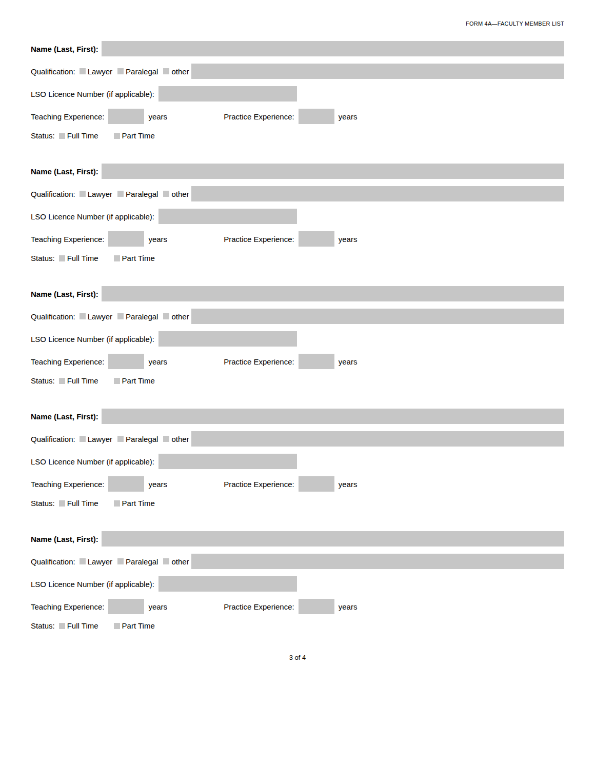FORM 4A—FACULTY MEMBER LIST
Name (Last, First):
Qualification: Lawyer Paralegal other
LSO Licence Number (if applicable):
Teaching Experience: years Practice Experience: years
Status: Full Time Part Time
Name (Last, First):
Qualification: Lawyer Paralegal other
LSO Licence Number (if applicable):
Teaching Experience: years Practice Experience: years
Status: Full Time Part Time
Name (Last, First):
Qualification: Lawyer Paralegal other
LSO Licence Number (if applicable):
Teaching Experience: years Practice Experience: years
Status: Full Time Part Time
Name (Last, First):
Qualification: Lawyer Paralegal other
LSO Licence Number (if applicable):
Teaching Experience: years Practice Experience: years
Status: Full Time Part Time
Name (Last, First):
Qualification: Lawyer Paralegal other
LSO Licence Number (if applicable):
Teaching Experience: years Practice Experience: years
Status: Full Time Part Time
3 of 4